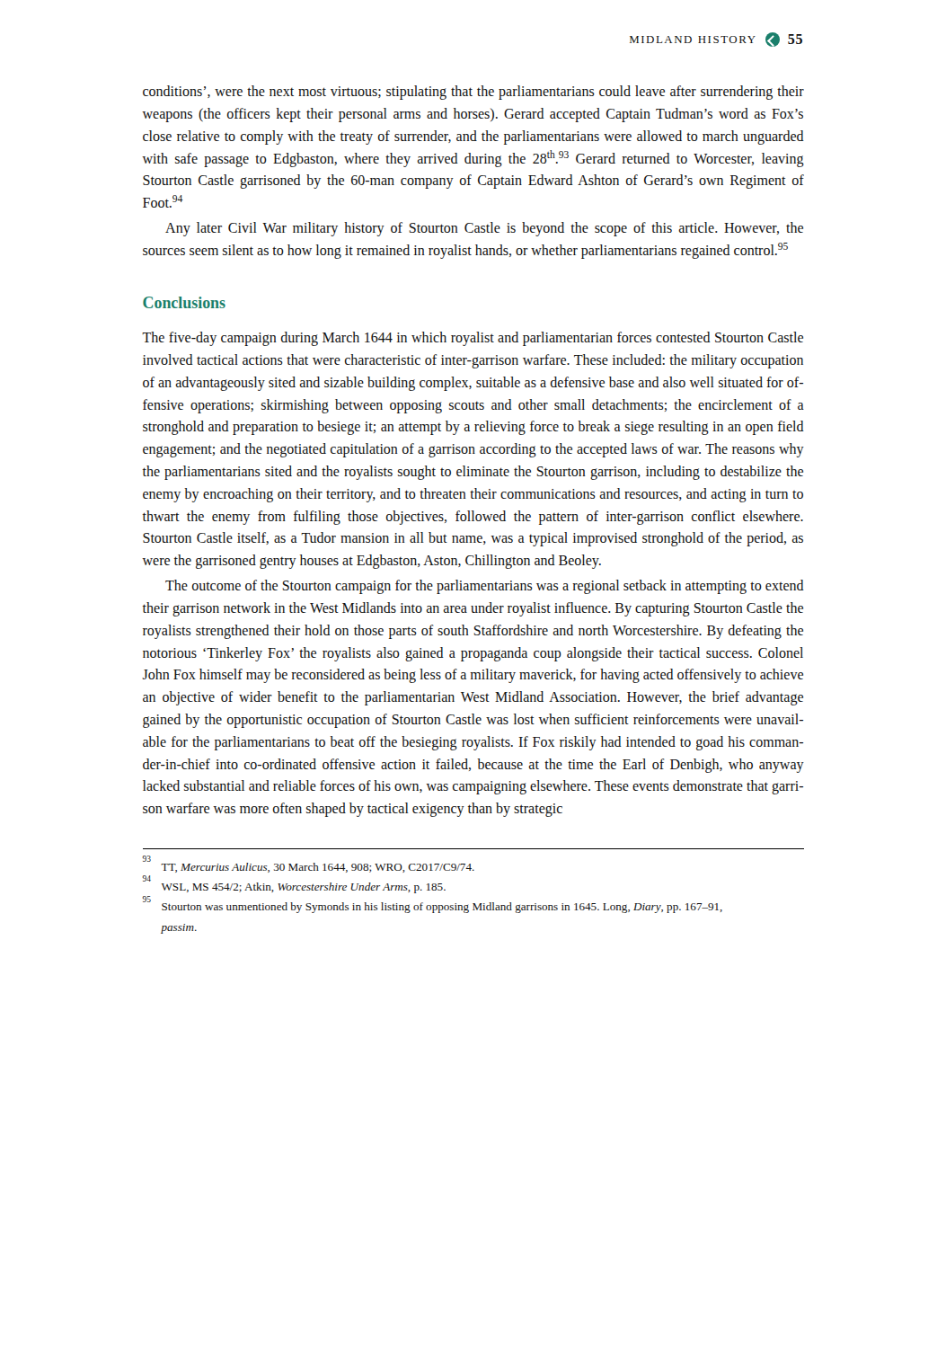Midland History 55
conditions’, were the next most virtuous; stipulating that the parliamentarians could leave after surrendering their weapons (the officers kept their personal arms and horses). Gerard accepted Captain Tudman’s word as Fox’s close relative to comply with the treaty of surrender, and the parliamentarians were allowed to march unguarded with safe passage to Edgbaston, where they arrived during the 28th.93 Gerard returned to Worcester, leaving Stourton Castle garrisoned by the 60-man company of Captain Edward Ashton of Gerard’s own Regiment of Foot.94
Any later Civil War military history of Stourton Castle is beyond the scope of this article. However, the sources seem silent as to how long it remained in royalist hands, or whether parliamentarians regained control.95
Conclusions
The five-day campaign during March 1644 in which royalist and parliamentarian forces contested Stourton Castle involved tactical actions that were characteristic of inter-garrison warfare. These included: the military occupation of an advantageously sited and sizable building complex, suitable as a defensive base and also well situated for offensive operations; skirmishing between opposing scouts and other small detachments; the encirclement of a stronghold and preparation to besiege it; an attempt by a relieving force to break a siege resulting in an open field engagement; and the negotiated capitulation of a garrison according to the accepted laws of war. The reasons why the parliamentarians sited and the royalists sought to eliminate the Stourton garrison, including to destabilize the enemy by encroaching on their territory, and to threaten their communications and resources, and acting in turn to thwart the enemy from fulfiling those objectives, followed the pattern of inter-garrison conflict elsewhere. Stourton Castle itself, as a Tudor mansion in all but name, was a typical improvised stronghold of the period, as were the garrisoned gentry houses at Edgbaston, Aston, Chillington and Beoley.
The outcome of the Stourton campaign for the parliamentarians was a regional setback in attempting to extend their garrison network in the West Midlands into an area under royalist influence. By capturing Stourton Castle the royalists strengthened their hold on those parts of south Staffordshire and north Worcestershire. By defeating the notorious ‘Tinkerley Fox’ the royalists also gained a propaganda coup alongside their tactical success. Colonel John Fox himself may be reconsidered as being less of a military maverick, for having acted offensively to achieve an objective of wider benefit to the parliamentarian West Midland Association. However, the brief advantage gained by the opportunistic occupation of Stourton Castle was lost when sufficient reinforcements were unavailable for the parliamentarians to beat off the besieging royalists. If Fox riskily had intended to goad his commander-in-chief into co-ordinated offensive action it failed, because at the time the Earl of Denbigh, who anyway lacked substantial and reliable forces of his own, was campaigning elsewhere. These events demonstrate that garrison warfare was more often shaped by tactical exigency than by strategic
93TT, Mercurius Aulicus, 30 March 1644, 908; WRO, C2017/C9/74.
94WSL, MS 454/2; Atkin, Worcestershire Under Arms, p. 185.
95Stourton was unmentioned by Symonds in his listing of opposing Midland garrisons in 1645. Long, Diary, pp. 167–91,
passim.